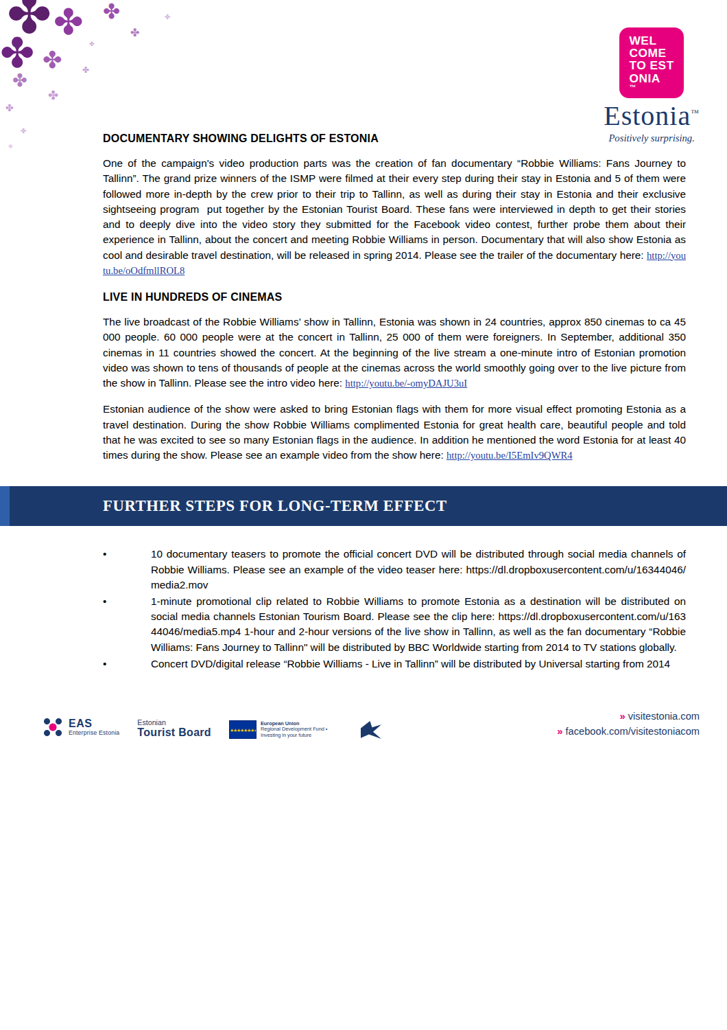✤ ✤ ✤ ✤ ✤ ✤ ✤ ✤ ✤ ✤ ✤ ✤ ✤ ✤
WEL COME TO EST ONIA™
Estonia™
Positively surprising.
DOCUMENTARY SHOWING DELIGHTS OF ESTONIA
One of the campaign's video production parts was the creation of fan documentary “Robbie Williams: Fans Journey to Tallinn”. The grand prize winners of the ISMP were filmed at their every step during their stay in Estonia and 5 of them were followed more in-depth by the crew prior to their trip to Tallinn, as well as during their stay in Estonia and their exclusive sightseeing program put together by the Estonian Tourist Board. These fans were interviewed in depth to get their stories and to deeply dive into the video story they submitted for the Facebook video contest, further probe them about their experience in Tallinn, about the concert and meeting Robbie Williams in person. Documentary that will also show Estonia as cool and desirable travel destination, will be released in spring 2014. Please see the trailer of the documentary here: http://youtu.be/oOdfmllROL8
LIVE IN HUNDREDS OF CINEMAS
The live broadcast of the Robbie Williams’ show in Tallinn, Estonia was shown in 24 countries, approx 850 cinemas to ca 45 000 people. 60 000 people were at the concert in Tallinn, 25 000 of them were foreigners. In September, additional 350 cinemas in 11 countries showed the concert. At the beginning of the live stream a one-minute intro of Estonian promotion video was shown to tens of thousands of people at the cinemas across the world smoothly going over to the live picture from the show in Tallinn. Please see the intro video here: http://youtu.be/-omyDAJU3uI
Estonian audience of the show were asked to bring Estonian flags with them for more visual effect promoting Estonia as a travel destination. During the show Robbie Williams complimented Estonia for great health care, beautiful people and told that he was excited to see so many Estonian flags in the audience. In addition he mentioned the word Estonia for at least 40 times during the show. Please see an example video from the show here: http://youtu.be/I5EmIv9QWR4
FURTHER STEPS FOR LONG-TERM EFFECT
•
10 documentary teasers to promote the official concert DVD will be distributed through social media channels of Robbie Williams. Please see an example of the video teaser here: https://dl.dropboxusercontent.com/u/16344046/media2.mov
•
1-minute promotional clip related to Robbie Williams to promote Estonia as a destination will be distributed on social media channels Estonian Tourism Board. Please see the clip here: https://dl.dropboxusercontent.com/u/16344046/media5.mp4 1-hour and 2-hour versions of the live show in Tallinn, as well as the fan documentary “Robbie Williams: Fans Journey to Tallinn" will be distributed by BBC Worldwide starting from 2014 to TV stations globally.
•
Concert DVD/digital release “Robbie Williams - Live in Tallinn” will be distributed by Universal starting from 2014
EAS
Enterprise Estonia
Estonian
Tourist Board
European Union
Regional Development Fund • Investing in your future
»visitestonia.com
»facebook.com/visitestoniacom